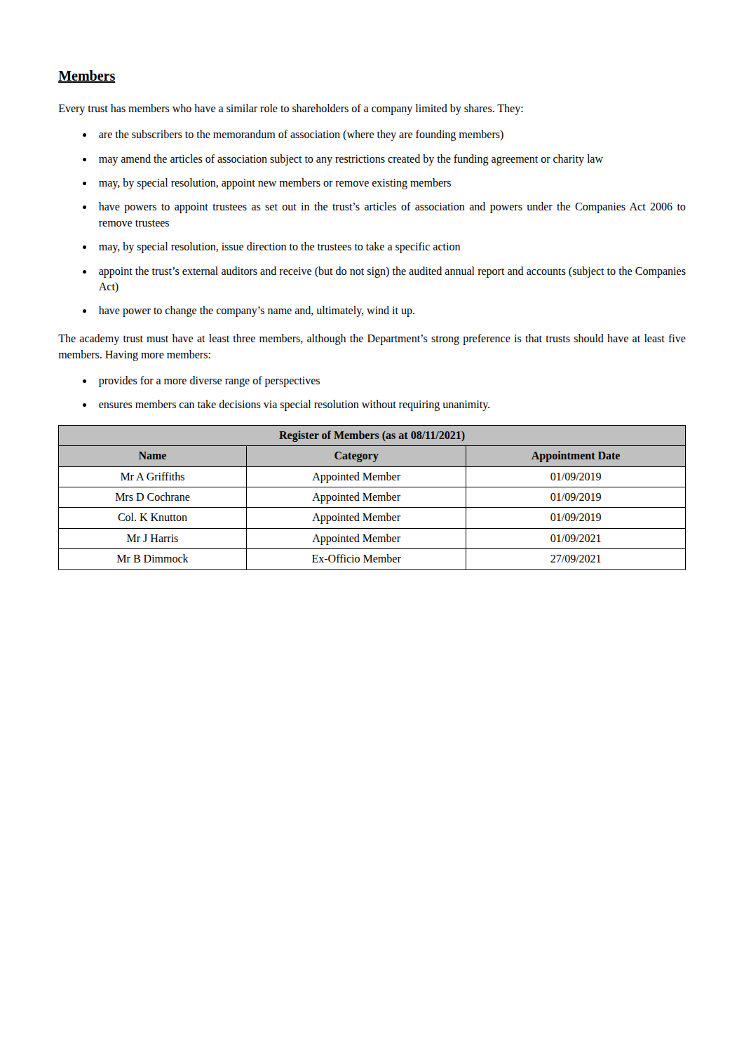Members
Every trust has members who have a similar role to shareholders of a company limited by shares. They:
are the subscribers to the memorandum of association (where they are founding members)
may amend the articles of association subject to any restrictions created by the funding agreement or charity law
may, by special resolution, appoint new members or remove existing members
have powers to appoint trustees as set out in the trust’s articles of association and powers under the Companies Act 2006 to remove trustees
may, by special resolution, issue direction to the trustees to take a specific action
appoint the trust’s external auditors and receive (but do not sign) the audited annual report and accounts (subject to the Companies Act)
have power to change the company’s name and, ultimately, wind it up.
The academy trust must have at least three members, although the Department’s strong preference is that trusts should have at least five members. Having more members:
provides for a more diverse range of perspectives
ensures members can take decisions via special resolution without requiring unanimity.
Register of Members (as at 08/11/2021)
| Name | Category | Appointment Date |
| --- | --- | --- |
| Mr A Griffiths | Appointed Member | 01/09/2019 |
| Mrs D Cochrane | Appointed Member | 01/09/2019 |
| Col. K Knutton | Appointed Member | 01/09/2019 |
| Mr J Harris | Appointed Member | 01/09/2021 |
| Mr B Dimmock | Ex-Officio Member | 27/09/2021 |